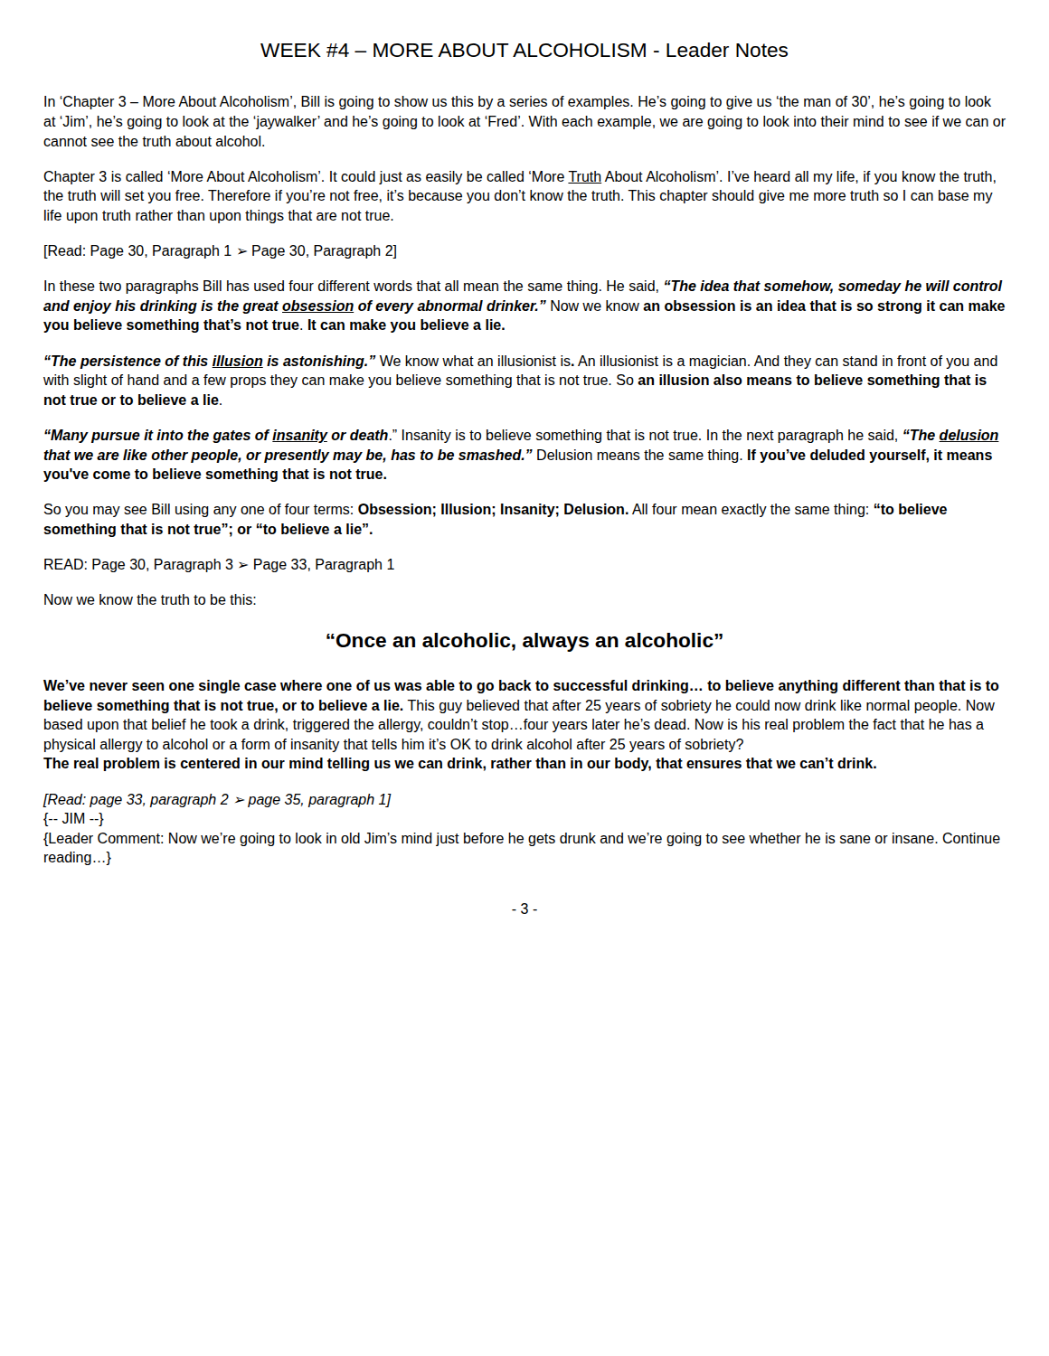WEEK #4 – MORE ABOUT ALCOHOLISM - Leader Notes
In ‘Chapter 3 – More About Alcoholism’, Bill is going to show us this by a series of examples. He’s going to give us ‘the man of 30’, he’s going to look at ‘Jim’, he’s going to look at the ‘jaywalker’ and he’s going to look at ‘Fred’. With each example, we are going to look into their mind to see if we can or cannot see the truth about alcohol.
Chapter 3 is called ‘More About Alcoholism’. It could just as easily be called ‘More Truth About Alcoholism’. I’ve heard all my life, if you know the truth, the truth will set you free. Therefore if you’re not free, it’s because you don’t know the truth. This chapter should give me more truth so I can base my life upon truth rather than upon things that are not true.
[Read: Page 30, Paragraph 1 ➢ Page 30, Paragraph 2]
In these two paragraphs Bill has used four different words that all mean the same thing. He said, “The idea that somehow, someday he will control and enjoy his drinking is the great obsession of every abnormal drinker.” Now we know an obsession is an idea that is so strong it can make you believe something that’s not true. It can make you believe a lie.
“The persistence of this illusion is astonishing.” We know what an illusionist is. An illusionist is a magician. And they can stand in front of you and with slight of hand and a few props they can make you believe something that is not true. So an illusion also means to believe something that is not true or to believe a lie.
“Many pursue it into the gates of insanity or death.” Insanity is to believe something that is not true. In the next paragraph he said, “The delusion that we are like other people, or presently may be, has to be smashed.” Delusion means the same thing. If you’ve deluded yourself, it means you've come to believe something that is not true.
So you may see Bill using any one of four terms: Obsession; Illusion; Insanity; Delusion. All four mean exactly the same thing: “to believe something that is not true”; or “to believe a lie”.
READ: Page 30, Paragraph 3 ➢ Page 33, Paragraph 1
Now we know the truth to be this:
“Once an alcoholic, always an alcoholic”
We’ve never seen one single case where one of us was able to go back to successful drinking… to believe anything different than that is to believe something that is not true, or to believe a lie. This guy believed that after 25 years of sobriety he could now drink like normal people. Now based upon that belief he took a drink, triggered the allergy, couldn’t stop…four years later he’s dead. Now is his real problem the fact that he has a physical allergy to alcohol or a form of insanity that tells him it’s OK to drink alcohol after 25 years of sobriety?
The real problem is centered in our mind telling us we can drink, rather than in our body, that ensures that we can’t drink.
[Read: page 33, paragraph 2 ➢ page 35, paragraph 1]
{-- JIM --}
{Leader Comment: Now we’re going to look in old Jim’s mind just before he gets drunk and we’re going to see whether he is sane or insane. Continue reading…}
- 3 -